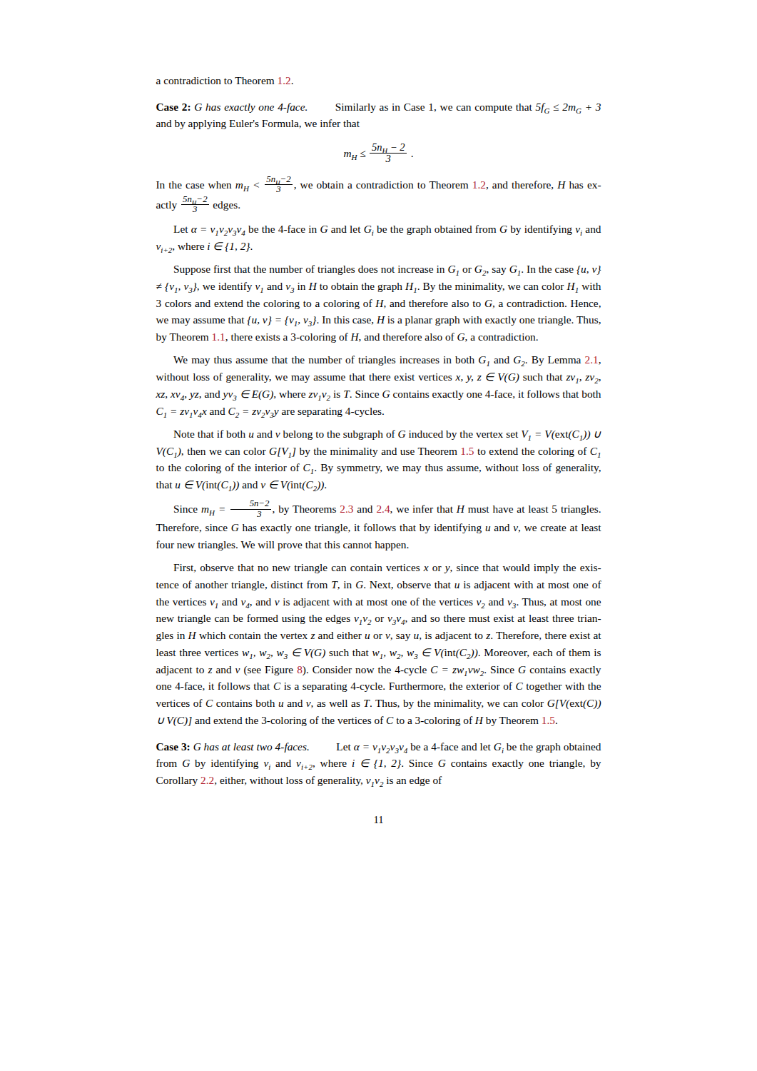a contradiction to Theorem 1.2.
Case 2: G has exactly one 4-face. Similarly as in Case 1, we can compute that 5fG ≤ 2mG + 3 and by applying Euler's Formula, we infer that
mH ≤ 5nH − 23 .
In the case when mH < 5nH−23, we obtain a contradiction to Theorem 1.2, and therefore, H has exactly 5nH−23 edges.
Let α = v1v2v3v4 be the 4-face in G and let Gi be the graph obtained from G by identifying vi and vi+2, where i ∈ {1, 2}.
Suppose first that the number of triangles does not increase in G1 or G2, say G1. In the case {u, v} ≠ {v1, v3}, we identify v1 and v3 in H to obtain the graph H1. By the minimality, we can color H1 with 3 colors and extend the coloring to a coloring of H, and therefore also to G, a contradiction. Hence, we may assume that {u, v} = {v1, v3}. In this case, H is a planar graph with exactly one triangle. Thus, by Theorem 1.1, there exists a 3-coloring of H, and therefore also of G, a contradiction.
We may thus assume that the number of triangles increases in both G1 and G2. By Lemma 2.1, without loss of generality, we may assume that there exist vertices x, y, z ∈ V(G) such that zv1, zv2, xz, xv4, yz, and yv3 ∈ E(G), where zv1v2 is T. Since G contains exactly one 4-face, it follows that both C1 = zv1v4x and C2 = zv2v3y are separating 4-cycles.
Note that if both u and v belong to the subgraph of G induced by the vertex set V1 = V(ext(C1)) ∪ V(C1), then we can color G[V1] by the minimality and use Theorem 1.5 to extend the coloring of C1 to the coloring of the interior of C1. By symmetry, we may thus assume, without loss of generality, that u ∈ V(int(C1)) and v ∈ V(int(C2)).
Since mH = 5n−23, by Theorems 2.3 and 2.4, we infer that H must have at least 5 triangles. Therefore, since G has exactly one triangle, it follows that by identifying u and v, we create at least four new triangles. We will prove that this cannot happen.
First, observe that no new triangle can contain vertices x or y, since that would imply the existence of another triangle, distinct from T, in G. Next, observe that u is adjacent with at most one of the vertices v1 and v4, and v is adjacent with at most one of the vertices v2 and v3. Thus, at most one new triangle can be formed using the edges v1v2 or v3v4, and so there must exist at least three triangles in H which contain the vertex z and either u or v, say u, is adjacent to z. Therefore, there exist at least three vertices w1, w2, w3 ∈ V(G) such that w1, w2, w3 ∈ V(int(C2)). Moreover, each of them is adjacent to z and v (see Figure 8). Consider now the 4-cycle C = zw1vw2. Since G contains exactly one 4-face, it follows that C is a separating 4-cycle. Furthermore, the exterior of C together with the vertices of C contains both u and v, as well as T. Thus, by the minimality, we can color G[V(ext(C)) ∪ V(C)] and extend the 3-coloring of the vertices of C to a 3-coloring of H by Theorem 1.5.
Case 3: G has at least two 4-faces. Let α = v1v2v3v4 be a 4-face and let Gi be the graph obtained from G by identifying vi and vi+2, where i ∈ {1, 2}. Since G contains exactly one triangle, by Corollary 2.2, either, without loss of generality, v1v2 is an edge of
11